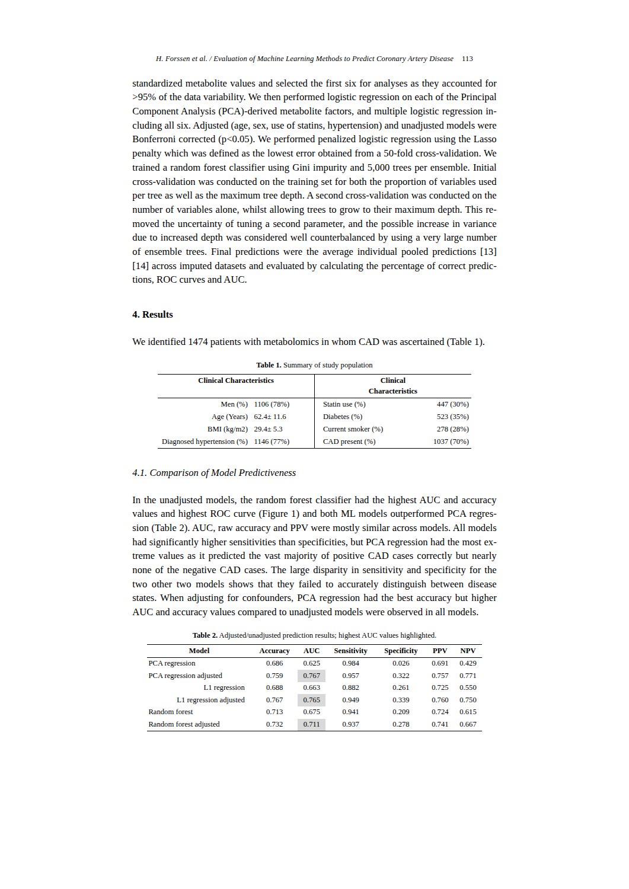H. Forssen et al. / Evaluation of Machine Learning Methods to Predict Coronary Artery Disease113
standardized metabolite values and selected the first six for analyses as they accounted for >95% of the data variability. We then performed logistic regression on each of the Principal Component Analysis (PCA)-derived metabolite factors, and multiple logistic regression including all six. Adjusted (age, sex, use of statins, hypertension) and unadjusted models were Bonferroni corrected (p<0.05). We performed penalized logistic regression using the Lasso penalty which was defined as the lowest error obtained from a 50-fold cross-validation. We trained a random forest classifier using Gini impurity and 5,000 trees per ensemble. Initial cross-validation was conducted on the training set for both the proportion of variables used per tree as well as the maximum tree depth. A second cross-validation was conducted on the number of variables alone, whilst allowing trees to grow to their maximum depth. This removed the uncertainty of tuning a second parameter, and the possible increase in variance due to increased depth was considered well counterbalanced by using a very large number of ensemble trees. Final predictions were the average individual pooled predictions [13] [14] across imputed datasets and evaluated by calculating the percentage of correct predictions, ROC curves and AUC.
4. Results
We identified 1474 patients with metabolomics in whom CAD was ascertained (Table 1).
Table 1. Summary of study population
| Clinical Characteristics | Clinical Characteristics |
| Men (%) | 1106 (78%) | Statin use (%) | 447 (30%) |
| Age (Years) | 62.4± 11.6 | Diabetes (%) | 523 (35%) |
| BMI (kg/m2) | 29.4± 5.3 | Current smoker (%) | 278 (28%) |
| Diagnosed hypertension (%) | 1146 (77%) | CAD present (%) | 1037 (70%) |
4.1. Comparison of Model Predictiveness
In the unadjusted models, the random forest classifier had the highest AUC and accuracy values and highest ROC curve (Figure 1) and both ML models outperformed PCA regression (Table 2). AUC, raw accuracy and PPV were mostly similar across models. All models had significantly higher sensitivities than specificities, but PCA regression had the most extreme values as it predicted the vast majority of positive CAD cases correctly but nearly none of the negative CAD cases. The large disparity in sensitivity and specificity for the two other two models shows that they failed to accurately distinguish between disease states. When adjusting for confounders, PCA regression had the best accuracy but higher AUC and accuracy values compared to unadjusted models were observed in all models.
Table 2. Adjusted/unadjusted prediction results; highest AUC values highlighted.
| Model | Accuracy | AUC | Sensitivity | Specificity | PPV | NPV |
| --- | --- | --- | --- | --- | --- | --- |
| PCA regression | 0.686 | 0.625 | 0.984 | 0.026 | 0.691 | 0.429 |
| PCA regression adjusted | 0.759 | 0.767 | 0.957 | 0.322 | 0.757 | 0.771 |
| L1 regression | 0.688 | 0.663 | 0.882 | 0.261 | 0.725 | 0.550 |
| L1 regression adjusted | 0.767 | 0.765 | 0.949 | 0.339 | 0.760 | 0.750 |
| Random forest | 0.713 | 0.675 | 0.941 | 0.209 | 0.724 | 0.615 |
| Random forest adjusted | 0.732 | 0.711 | 0.937 | 0.278 | 0.741 | 0.667 |